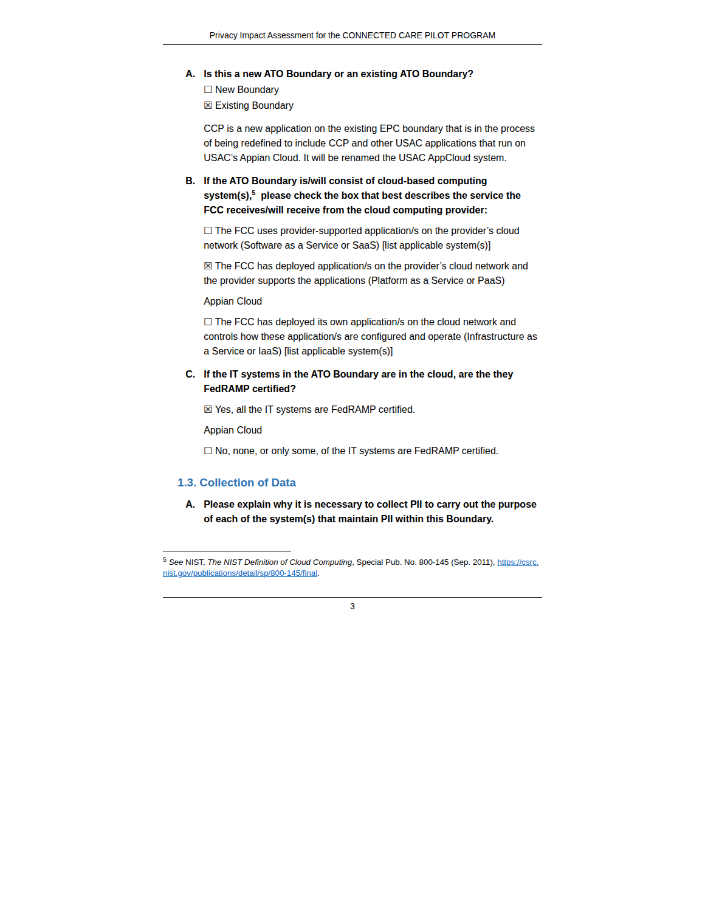Privacy Impact Assessment for the CONNECTED CARE PILOT PROGRAM
Is this a new ATO Boundary or an existing ATO Boundary?
☐ New Boundary
☒ Existing Boundary
CCP is a new application on the existing EPC boundary that is in the process of being redefined to include CCP and other USAC applications that run on USAC’s Appian Cloud. It will be renamed the USAC AppCloud system.
If the ATO Boundary is/will consist of cloud-based computing system(s),5 please check the box that best describes the service the FCC receives/will receive from the cloud computing provider:
☐ The FCC uses provider-supported application/s on the provider’s cloud network (Software as a Service or SaaS) [list applicable system(s)]
☒ The FCC has deployed application/s on the provider’s cloud network and the provider supports the applications (Platform as a Service or PaaS)
Appian Cloud
☐ The FCC has deployed its own application/s on the cloud network and controls how these application/s are configured and operate (Infrastructure as a Service or IaaS) [list applicable system(s)]
If the IT systems in the ATO Boundary are in the cloud, are the they FedRAMP certified?
☒ Yes, all the IT systems are FedRAMP certified.
Appian Cloud
☐ No, none, or only some, of the IT systems are FedRAMP certified.
1.3. Collection of Data
Please explain why it is necessary to collect PII to carry out the purpose of each of the system(s) that maintain PII within this Boundary.
5 See NIST, The NIST Definition of Cloud Computing, Special Pub. No. 800-145 (Sep. 2011), https://csrc.nist.gov/publications/detail/sp/800-145/final.
3